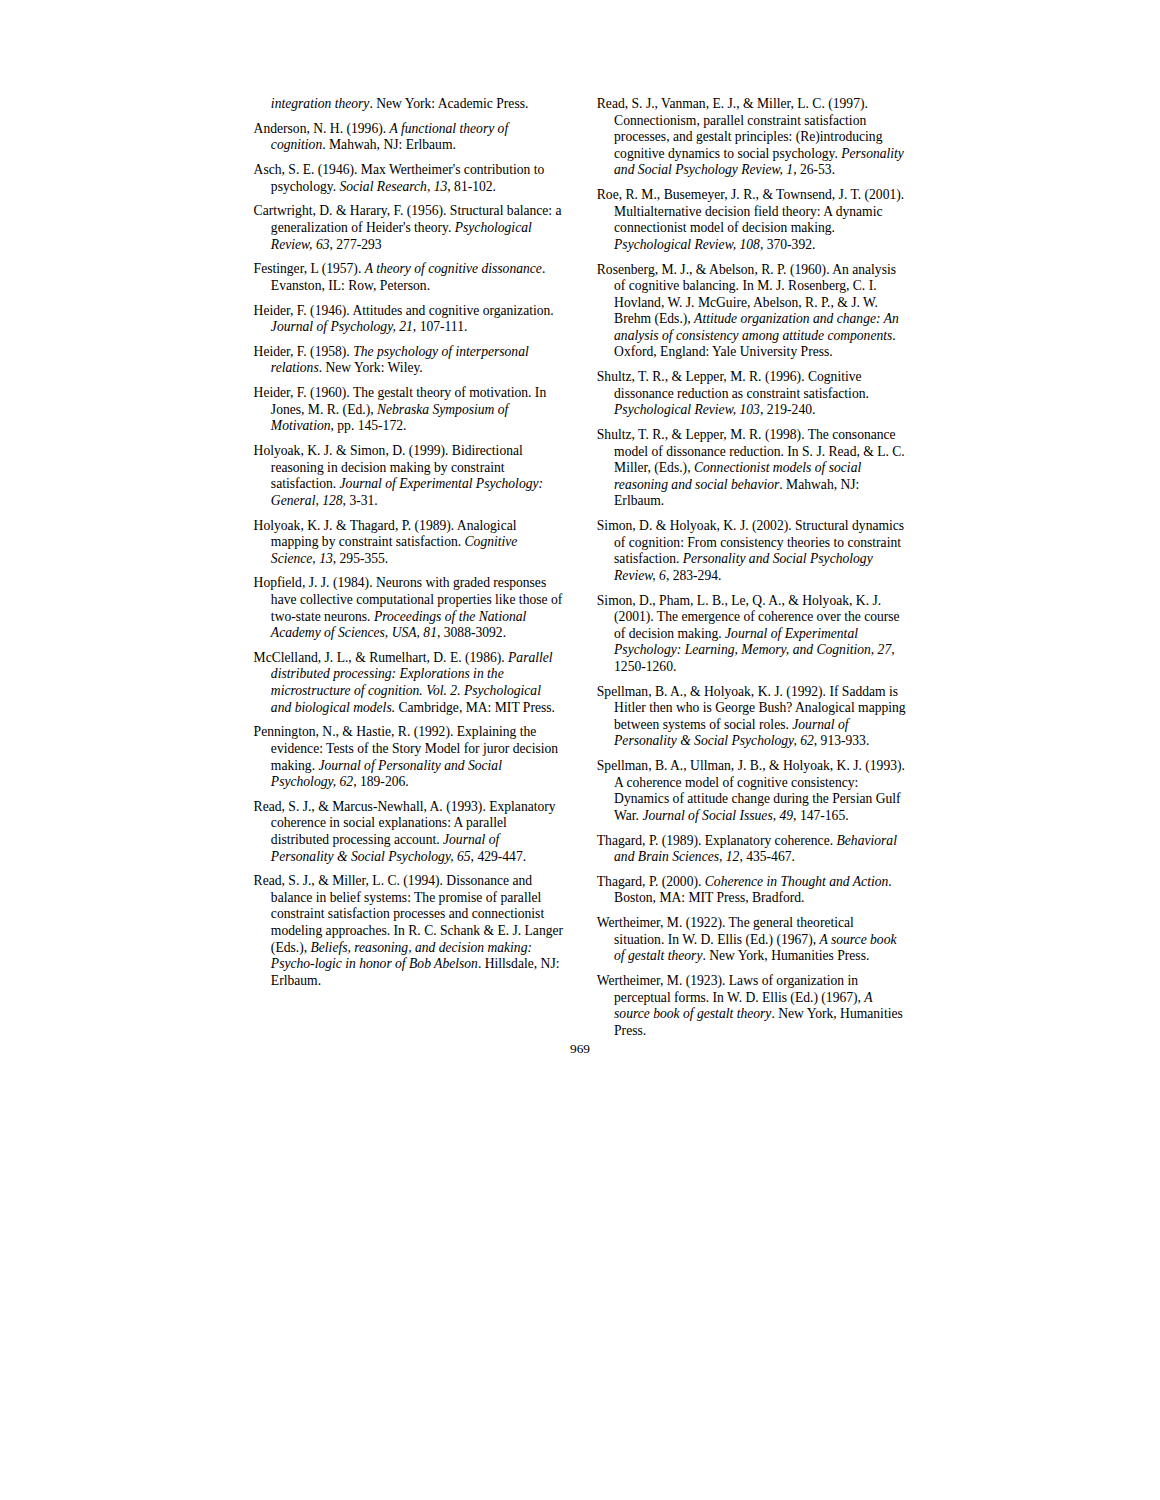integration theory. New York: Academic Press.
Anderson, N. H. (1996). A functional theory of cognition. Mahwah, NJ: Erlbaum.
Asch, S. E. (1946). Max Wertheimer's contribution to psychology. Social Research, 13, 81-102.
Cartwright, D. & Harary, F. (1956). Structural balance: a generalization of Heider's theory. Psychological Review, 63, 277-293
Festinger, L (1957). A theory of cognitive dissonance. Evanston, IL: Row, Peterson.
Heider, F. (1946). Attitudes and cognitive organization. Journal of Psychology, 21, 107-111.
Heider, F. (1958). The psychology of interpersonal relations. New York: Wiley.
Heider, F. (1960). The gestalt theory of motivation. In Jones, M. R. (Ed.), Nebraska Symposium of Motivation, pp. 145-172.
Holyoak, K. J. & Simon, D. (1999). Bidirectional reasoning in decision making by constraint satisfaction. Journal of Experimental Psychology: General, 128, 3-31.
Holyoak, K. J. & Thagard, P. (1989). Analogical mapping by constraint satisfaction. Cognitive Science, 13, 295-355.
Hopfield, J. J. (1984). Neurons with graded responses have collective computational properties like those of two-state neurons. Proceedings of the National Academy of Sciences, USA, 81, 3088-3092.
McClelland, J. L., & Rumelhart, D. E. (1986). Parallel distributed processing: Explorations in the microstructure of cognition. Vol. 2. Psychological and biological models. Cambridge, MA: MIT Press.
Pennington, N., & Hastie, R. (1992). Explaining the evidence: Tests of the Story Model for juror decision making. Journal of Personality and Social Psychology, 62, 189-206.
Read, S. J., & Marcus-Newhall, A. (1993). Explanatory coherence in social explanations: A parallel distributed processing account. Journal of Personality & Social Psychology, 65, 429-447.
Read, S. J., & Miller, L. C. (1994). Dissonance and balance in belief systems: The promise of parallel constraint satisfaction processes and connectionist modeling approaches. In R. C. Schank & E. J. Langer (Eds.), Beliefs, reasoning, and decision making: Psycho-logic in honor of Bob Abelson. Hillsdale, NJ: Erlbaum.
Read, S. J., Vanman, E. J., & Miller, L. C. (1997). Connectionism, parallel constraint satisfaction processes, and gestalt principles: (Re)introducing cognitive dynamics to social psychology. Personality and Social Psychology Review, 1, 26-53.
Roe, R. M., Busemeyer, J. R., & Townsend, J. T. (2001). Multialternative decision field theory: A dynamic connectionist model of decision making. Psychological Review, 108, 370-392.
Rosenberg, M. J., & Abelson, R. P. (1960). An analysis of cognitive balancing. In M. J. Rosenberg, C. I. Hovland, W. J. McGuire, Abelson, R. P., & J. W. Brehm (Eds.), Attitude organization and change: An analysis of consistency among attitude components. Oxford, England: Yale University Press.
Shultz, T. R., & Lepper, M. R. (1996). Cognitive dissonance reduction as constraint satisfaction. Psychological Review, 103, 219-240.
Shultz, T. R., & Lepper, M. R. (1998). The consonance model of dissonance reduction. In S. J. Read, & L. C. Miller, (Eds.), Connectionist models of social reasoning and social behavior. Mahwah, NJ: Erlbaum.
Simon, D. & Holyoak, K. J. (2002). Structural dynamics of cognition: From consistency theories to constraint satisfaction. Personality and Social Psychology Review, 6, 283-294.
Simon, D., Pham, L. B., Le, Q. A., & Holyoak, K. J. (2001). The emergence of coherence over the course of decision making. Journal of Experimental Psychology: Learning, Memory, and Cognition, 27, 1250-1260.
Spellman, B. A., & Holyoak, K. J. (1992). If Saddam is Hitler then who is George Bush? Analogical mapping between systems of social roles. Journal of Personality & Social Psychology, 62, 913-933.
Spellman, B. A., Ullman, J. B., & Holyoak, K. J. (1993). A coherence model of cognitive consistency: Dynamics of attitude change during the Persian Gulf War. Journal of Social Issues, 49, 147-165.
Thagard, P. (1989). Explanatory coherence. Behavioral and Brain Sciences, 12, 435-467.
Thagard, P. (2000). Coherence in Thought and Action. Boston, MA: MIT Press, Bradford.
Wertheimer, M. (1922). The general theoretical situation. In W. D. Ellis (Ed.) (1967), A source book of gestalt theory. New York, Humanities Press.
Wertheimer, M. (1923). Laws of organization in perceptual forms. In W. D. Ellis (Ed.) (1967), A source book of gestalt theory. New York, Humanities Press.
969